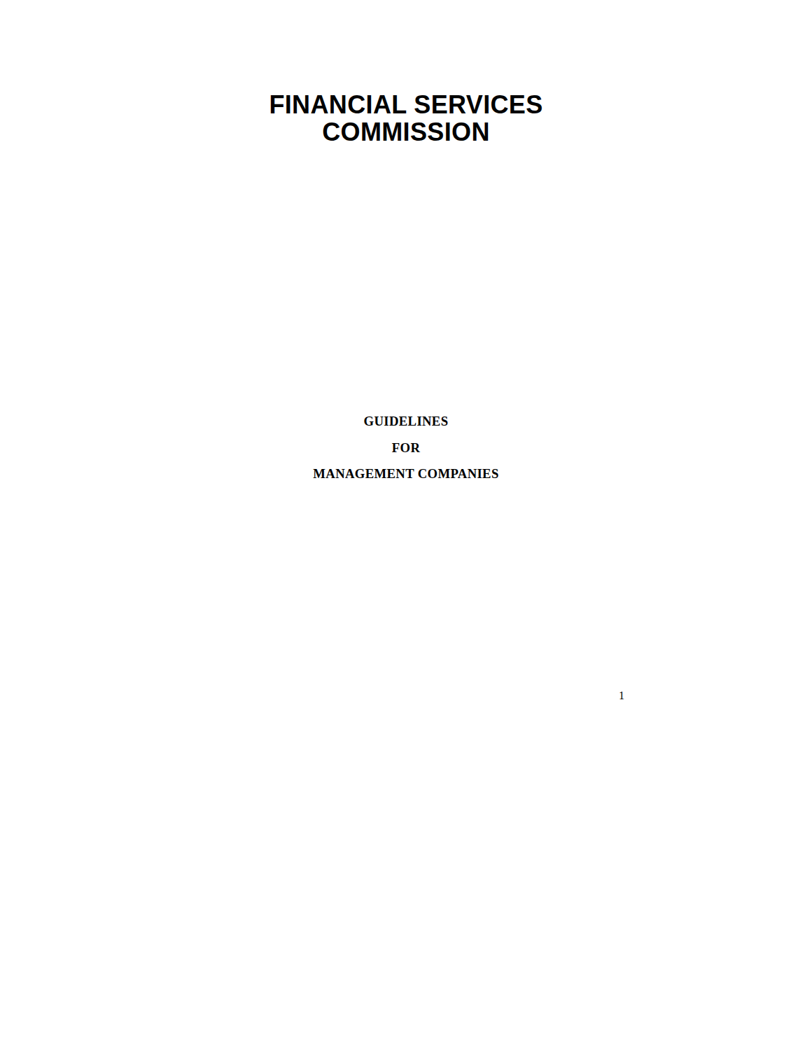FINANCIAL SERVICES COMMISSION
GUIDELINES
FOR
MANAGEMENT COMPANIES
1